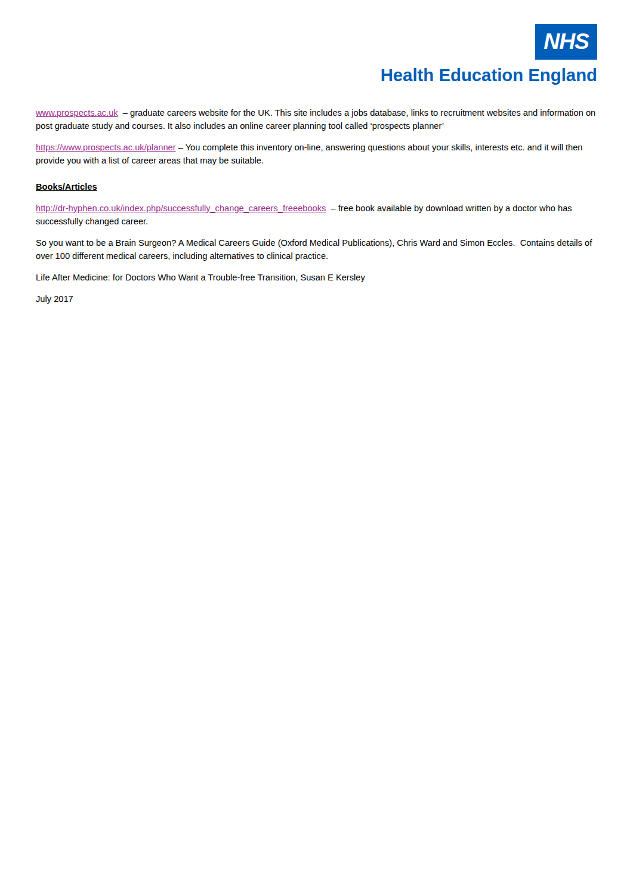NHS
Health Education England
www.prospects.ac.uk – graduate careers website for the UK. This site includes a jobs database, links to recruitment websites and information on post graduate study and courses. It also includes an online career planning tool called ‘prospects planner’
https://www.prospects.ac.uk/planner – You complete this inventory on-line, answering questions about your skills, interests etc. and it will then provide you with a list of career areas that may be suitable.
Books/Articles
http://dr-hyphen.co.uk/index.php/successfully_change_careers_freeebooks – free book available by download written by a doctor who has successfully changed career.
So you want to be a Brain Surgeon? A Medical Careers Guide (Oxford Medical Publications), Chris Ward and Simon Eccles. Contains details of over 100 different medical careers, including alternatives to clinical practice.
Life After Medicine: for Doctors Who Want a Trouble-free Transition, Susan E Kersley
July 2017